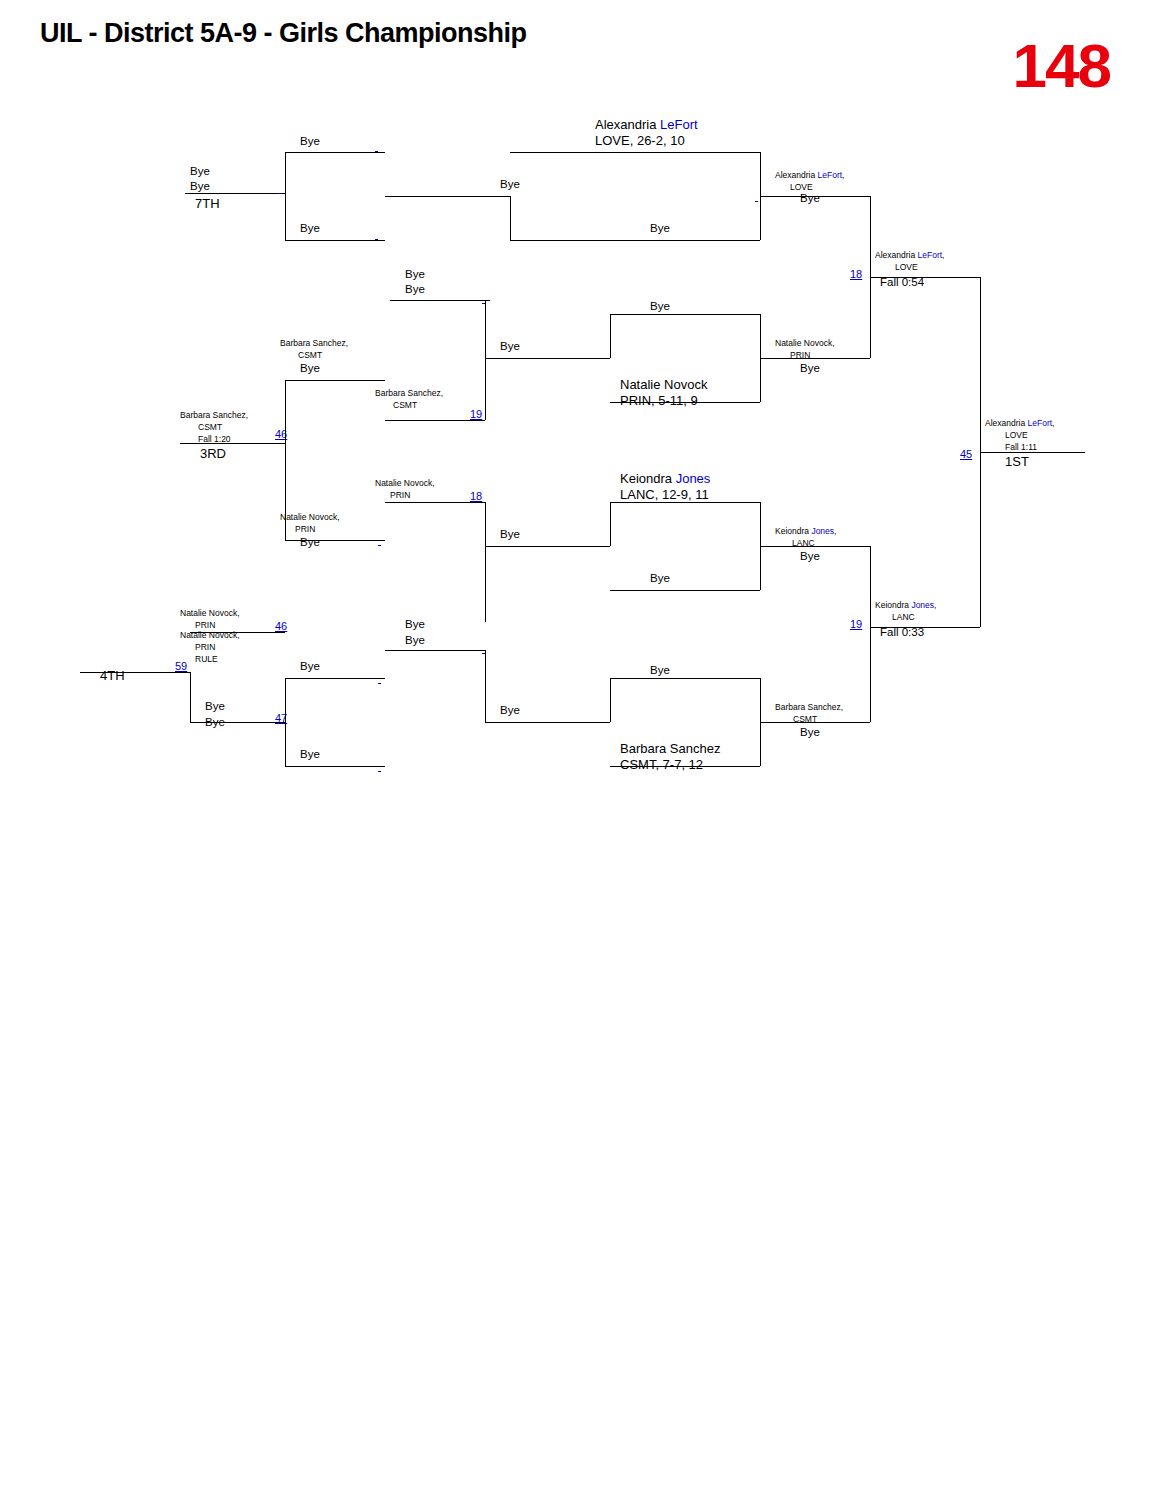UIL - District 5A-9 - Girls Championship
148
Bye
Bye
7TH
Bye
Bye
Bye
Alexandria LeFort
LOVE, 26-2, 10
Bye
Alexandria LeFort,
LOVE
Bye
Bye
Bye
Barbara Sanchez,
CSMT
Bye
Barbara Sanchez,
CSMT
19
Bye
Bye
Natalie Novock
PRIN, 5-11, 9
Natalie Novock,
PRIN
Bye
18
Alexandria LeFort,
LOVE
Fall 0:54
Barbara Sanchez,
CSMT
Fall 1:20
3RD
46
Natalie Novock,
PRIN
18
Natalie Novock,
PRIN
Bye
Bye
Keiondra Jones
LANC, 12-9, 11
Bye
Keiondra Jones,
LANC
Bye
Natalie Novock,
PRIN
RULE
4TH
59
Natalie Novock,
PRIN
46
Bye
Bye
47
Bye
Bye
Bye
Bye
Bye
Bye
Barbara Sanchez
CSMT, 7-7, 12
Barbara Sanchez,
CSMT
Bye
19
Keiondra Jones,
LANC
Fall 0:33
45
Alexandria LeFort,
LOVE
Fall 1:11
1ST